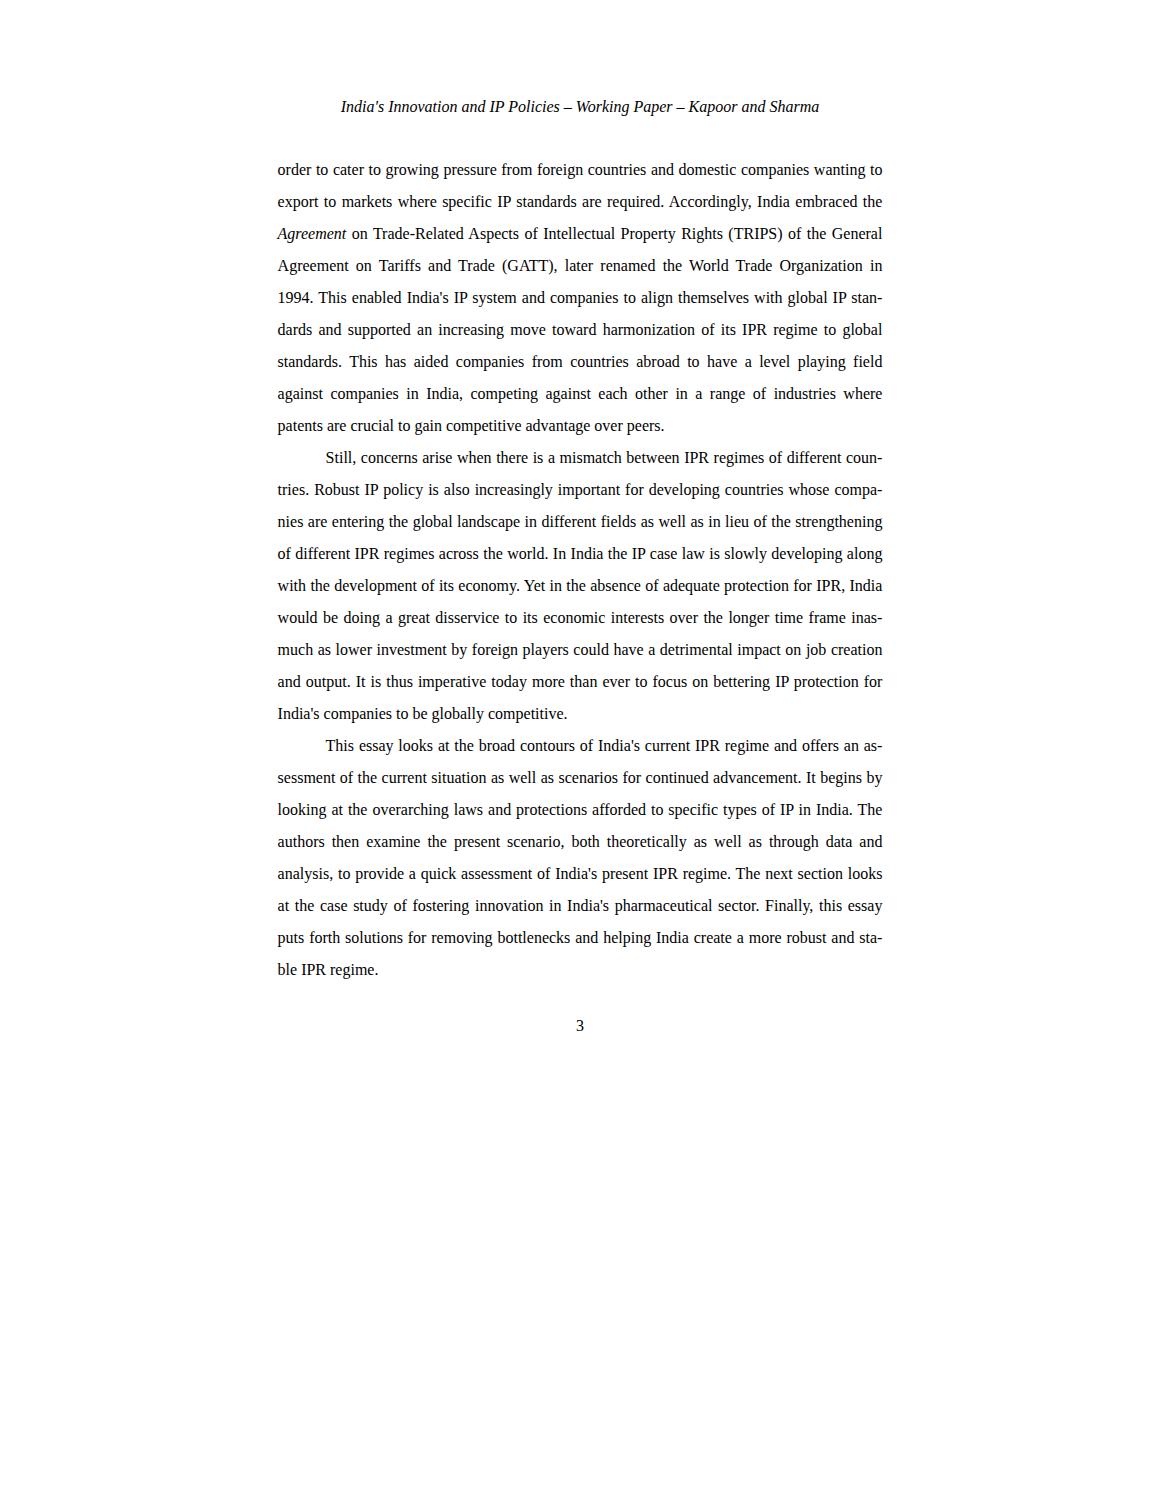India's Innovation and IP Policies – Working Paper – Kapoor and Sharma
order to cater to growing pressure from foreign countries and domestic companies wanting to export to markets where specific IP standards are required. Accordingly, India embraced the Agreement on Trade-Related Aspects of Intellectual Property Rights (TRIPS) of the General Agreement on Tariffs and Trade (GATT), later renamed the World Trade Organization in 1994. This enabled India's IP system and companies to align themselves with global IP standards and supported an increasing move toward harmonization of its IPR regime to global standards. This has aided companies from countries abroad to have a level playing field against companies in India, competing against each other in a range of industries where patents are crucial to gain competitive advantage over peers.
Still, concerns arise when there is a mismatch between IPR regimes of different countries. Robust IP policy is also increasingly important for developing countries whose companies are entering the global landscape in different fields as well as in lieu of the strengthening of different IPR regimes across the world. In India the IP case law is slowly developing along with the development of its economy. Yet in the absence of adequate protection for IPR, India would be doing a great disservice to its economic interests over the longer time frame inasmuch as lower investment by foreign players could have a detrimental impact on job creation and output. It is thus imperative today more than ever to focus on bettering IP protection for India's companies to be globally competitive.
This essay looks at the broad contours of India's current IPR regime and offers an assessment of the current situation as well as scenarios for continued advancement. It begins by looking at the overarching laws and protections afforded to specific types of IP in India. The authors then examine the present scenario, both theoretically as well as through data and analysis, to provide a quick assessment of India's present IPR regime. The next section looks at the case study of fostering innovation in India's pharmaceutical sector. Finally, this essay puts forth solutions for removing bottlenecks and helping India create a more robust and stable IPR regime.
3